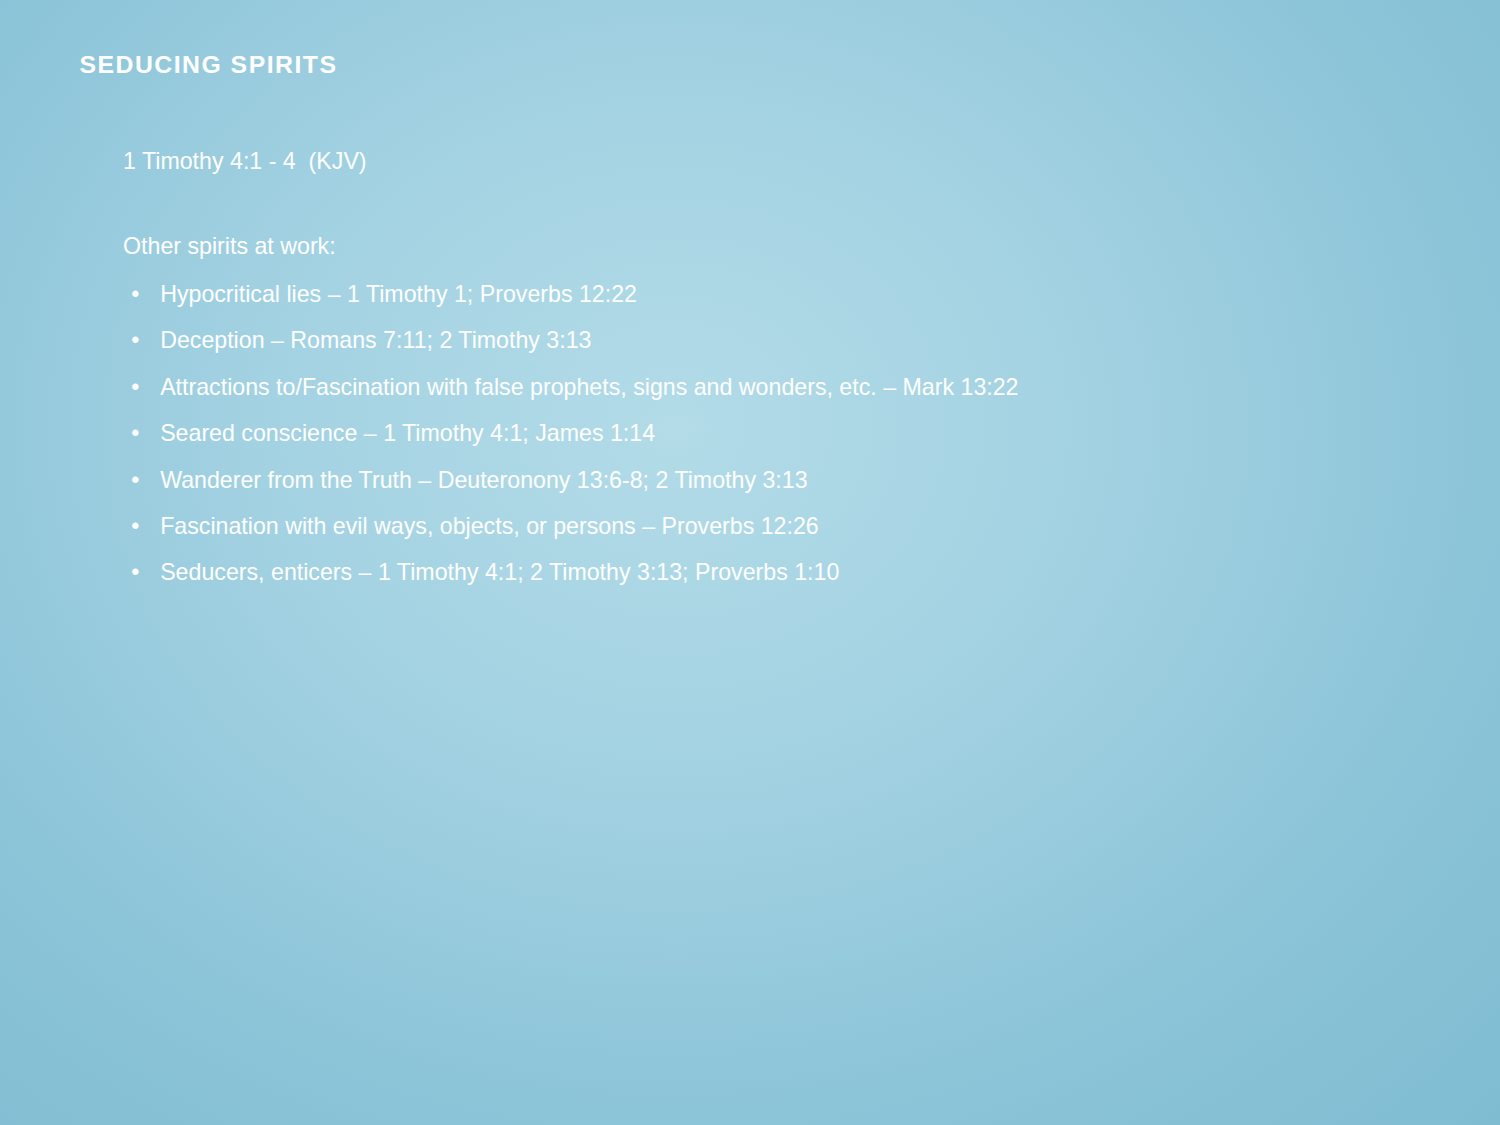Seducing Spirits
1 Timothy 4:1 - 4 (KJV)
Other spirits at work:
Hypocritical lies – 1 Timothy 1; Proverbs 12:22
Deception – Romans 7:11; 2 Timothy 3:13
Attractions to/Fascination with false prophets, signs and wonders, etc. – Mark 13:22
Seared conscience – 1 Timothy 4:1; James 1:14
Wanderer from the Truth – Deuteronony 13:6-8; 2 Timothy 3:13
Fascination with evil ways, objects, or persons – Proverbs 12:26
Seducers, enticers – 1 Timothy 4:1; 2 Timothy 3:13; Proverbs 1:10